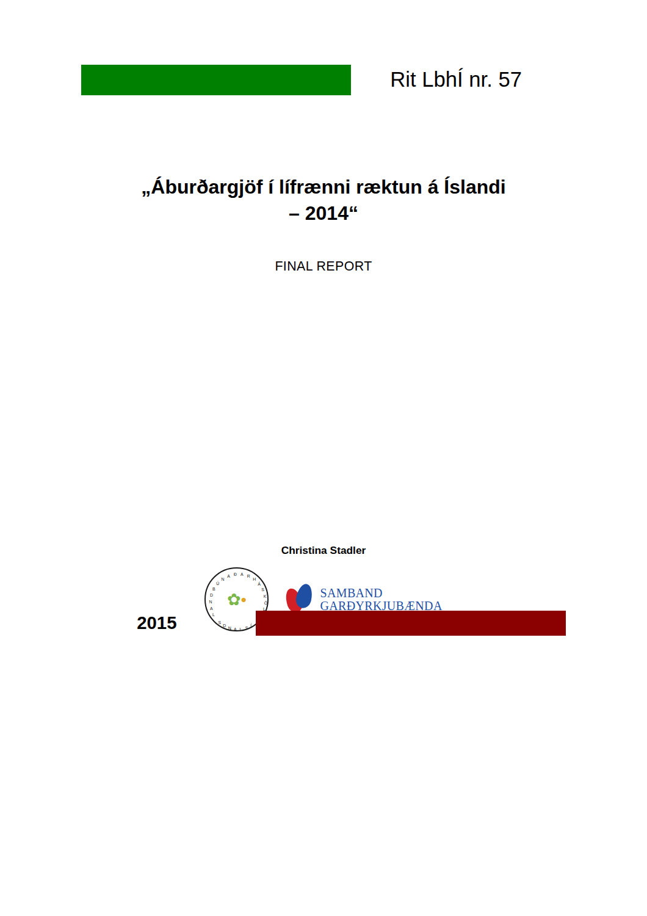Rit LbhÍ nr. 57
„Áburðargjöf í lífrænni ræktun á Íslandi – 2014“
FINAL REPORT
Christina Stadler
L A N D B Ú N A Ð A R H Á S K Ó L I Í S L A N D S
✿•
SAMBAND
GARÐYRKJUBÆNDA
2015